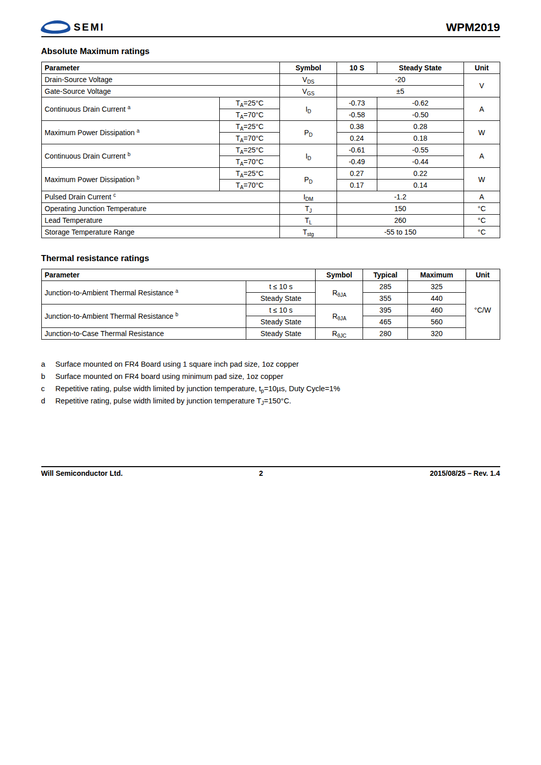SEMI
WPM2019
Absolute Maximum ratings
| Parameter | Symbol | 10 S | Steady State | Unit |
| --- | --- | --- | --- | --- |
| Drain-Source Voltage | V DS | -20 | V |
| Gate-Source Voltage | V GS | ±5 |
| Continuous Drain Current a | T A =25°C | I D | -0.73 | -0.62 | A |
| T A =70°C | -0.58 | -0.50 |
| Maximum Power Dissipation a | T A =25°C | P D | 0.38 | 0.28 | W |
| T A =70°C | 0.24 | 0.18 |
| Continuous Drain Current b | T A =25°C | I D | -0.61 | -0.55 | A |
| T A =70°C | -0.49 | -0.44 |
| Maximum Power Dissipation b | T A =25°C | P D | 0.27 | 0.22 | W |
| T A =70°C | 0.17 | 0.14 |
| Pulsed Drain Current c | I DM | -1.2 | A |
| Operating Junction Temperature | T J | 150 | °C |
| Lead Temperature | T L | 260 | °C |
| Storage Temperature Range | T stg | -55 to 150 | °C |
Thermal resistance ratings
| Parameter | Symbol | Typical | Maximum | Unit |
| --- | --- | --- | --- | --- |
| Junction-to-Ambient Thermal Resistance a | t ≤ 10 s | R θJA | 285 | 325 | °C/W |
| Steady State | 355 | 440 |
| Junction-to-Ambient Thermal Resistance b | t ≤ 10 s | R θJA | 395 | 460 |
| Steady State | 465 | 560 |
| Junction-to-Case Thermal Resistance | Steady State | R θJC | 280 | 320 |
aSurface mounted on FR4 Board using 1 square inch pad size, 1oz copper
bSurface mounted on FR4 board using minimum pad size, 1oz copper
cRepetitive rating, pulse width limited by junction temperature, tp=10µs, Duty Cycle=1%
dRepetitive rating, pulse width limited by junction temperature TJ=150°C.
Will Semiconductor Ltd.
2
2015/08/25 – Rev. 1.4